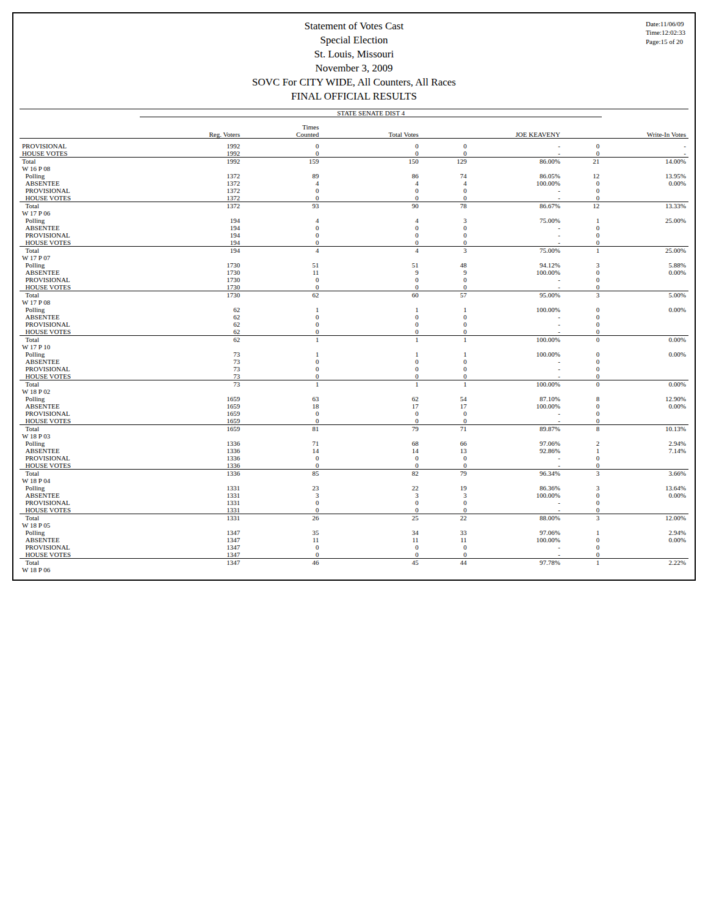Date:11/06/09
Time:12:02:33
Page:15 of 20
Statement of Votes Cast
Special Election
St. Louis, Missouri
November 3, 2009
SOVC For CITY WIDE, All Counters, All Races
FINAL OFFICIAL RESULTS
| | STATE SENATE DIST 4 |
| | Reg. Voters | Times Counted | Total Votes | JOE KEAVENY | Write-In Votes |
| PROVISIONAL | 1992 | 0 | 0 | 0 | - | 0 | - |
| HOUSE VOTES | 1992 | 0 | 0 | 0 | - | 0 | - |
| Total | 1992 | 159 | 150 | 129 | 86.00% | 21 | 14.00% |
| W 16 P 08 |
| Polling | 1372 | 89 | 86 | 74 | 86.05% | 12 | 13.95% |
| ABSENTEE | 1372 | 4 | 4 | 4 | 100.00% | 0 | 0.00% |
| PROVISIONAL | 1372 | 0 | 0 | 0 | - | 0 | |
| HOUSE VOTES | 1372 | 0 | 0 | 0 | - | 0 | |
| Total | 1372 | 93 | 90 | 78 | 86.67% | 12 | 13.33% |
| W 17 P 06 |
| Polling | 194 | 4 | 4 | 3 | 75.00% | 1 | 25.00% |
| ABSENTEE | 194 | 0 | 0 | 0 | - | 0 | |
| PROVISIONAL | 194 | 0 | 0 | 0 | - | 0 | |
| HOUSE VOTES | 194 | 0 | 0 | 0 | - | 0 | |
| Total | 194 | 4 | 4 | 3 | 75.00% | 1 | 25.00% |
| W 17 P 07 |
| Polling | 1730 | 51 | 51 | 48 | 94.12% | 3 | 5.88% |
| ABSENTEE | 1730 | 11 | 9 | 9 | 100.00% | 0 | 0.00% |
| PROVISIONAL | 1730 | 0 | 0 | 0 | - | 0 | |
| HOUSE VOTES | 1730 | 0 | 0 | 0 | - | 0 | |
| Total | 1730 | 62 | 60 | 57 | 95.00% | 3 | 5.00% |
| W 17 P 08 |
| Polling | 62 | 1 | 1 | 1 | 100.00% | 0 | 0.00% |
| ABSENTEE | 62 | 0 | 0 | 0 | - | 0 | |
| PROVISIONAL | 62 | 0 | 0 | 0 | - | 0 | |
| HOUSE VOTES | 62 | 0 | 0 | 0 | - | 0 | |
| Total | 62 | 1 | 1 | 1 | 100.00% | 0 | 0.00% |
| W 17 P 10 |
| Polling | 73 | 1 | 1 | 1 | 100.00% | 0 | 0.00% |
| ABSENTEE | 73 | 0 | 0 | 0 | - | 0 | |
| PROVISIONAL | 73 | 0 | 0 | 0 | - | 0 | |
| HOUSE VOTES | 73 | 0 | 0 | 0 | - | 0 | |
| Total | 73 | 1 | 1 | 1 | 100.00% | 0 | 0.00% |
| W 18 P 02 |
| Polling | 1659 | 63 | 62 | 54 | 87.10% | 8 | 12.90% |
| ABSENTEE | 1659 | 18 | 17 | 17 | 100.00% | 0 | 0.00% |
| PROVISIONAL | 1659 | 0 | 0 | 0 | - | 0 | |
| HOUSE VOTES | 1659 | 0 | 0 | 0 | - | 0 | |
| Total | 1659 | 81 | 79 | 71 | 89.87% | 8 | 10.13% |
| W 18 P 03 |
| Polling | 1336 | 71 | 68 | 66 | 97.06% | 2 | 2.94% |
| ABSENTEE | 1336 | 14 | 14 | 13 | 92.86% | 1 | 7.14% |
| PROVISIONAL | 1336 | 0 | 0 | 0 | - | 0 | |
| HOUSE VOTES | 1336 | 0 | 0 | 0 | - | 0 | |
| Total | 1336 | 85 | 82 | 79 | 96.34% | 3 | 3.66% |
| W 18 P 04 |
| Polling | 1331 | 23 | 22 | 19 | 86.36% | 3 | 13.64% |
| ABSENTEE | 1331 | 3 | 3 | 3 | 100.00% | 0 | 0.00% |
| PROVISIONAL | 1331 | 0 | 0 | 0 | - | 0 | |
| HOUSE VOTES | 1331 | 0 | 0 | 0 | - | 0 | |
| Total | 1331 | 26 | 25 | 22 | 88.00% | 3 | 12.00% |
| W 18 P 05 |
| Polling | 1347 | 35 | 34 | 33 | 97.06% | 1 | 2.94% |
| ABSENTEE | 1347 | 11 | 11 | 11 | 100.00% | 0 | 0.00% |
| PROVISIONAL | 1347 | 0 | 0 | 0 | - | 0 | |
| HOUSE VOTES | 1347 | 0 | 0 | 0 | - | 0 | |
| Total | 1347 | 46 | 45 | 44 | 97.78% | 1 | 2.22% |
| W 18 P 06 |